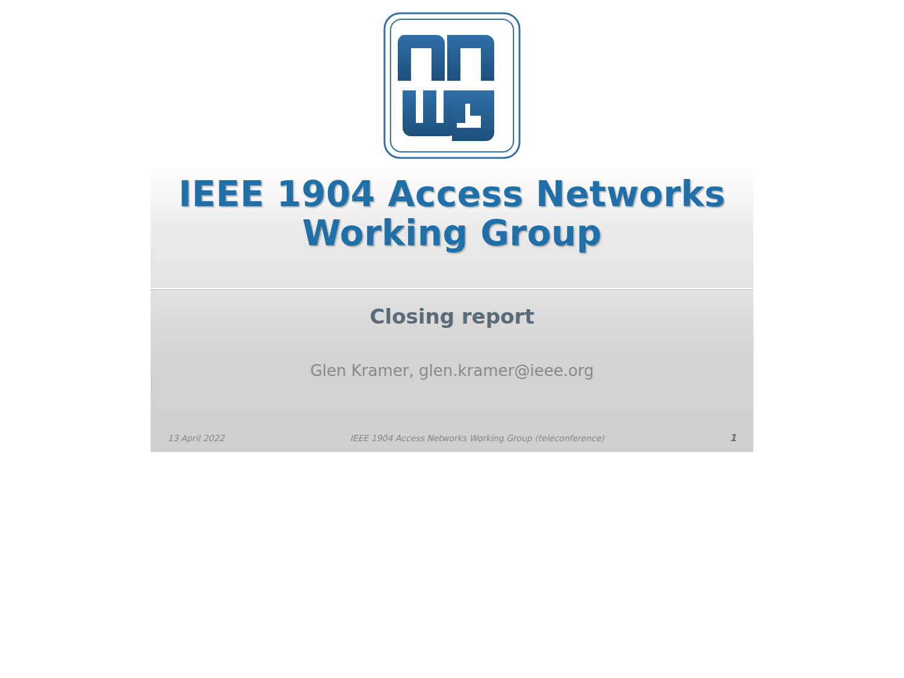IEEE 1904 Access Networks
Working Group
Closing report
Glen Kramer, glen.kramer@ieee.org
13 April 2022 IEEE 1904 Access Networks Working Group (teleconference) 1